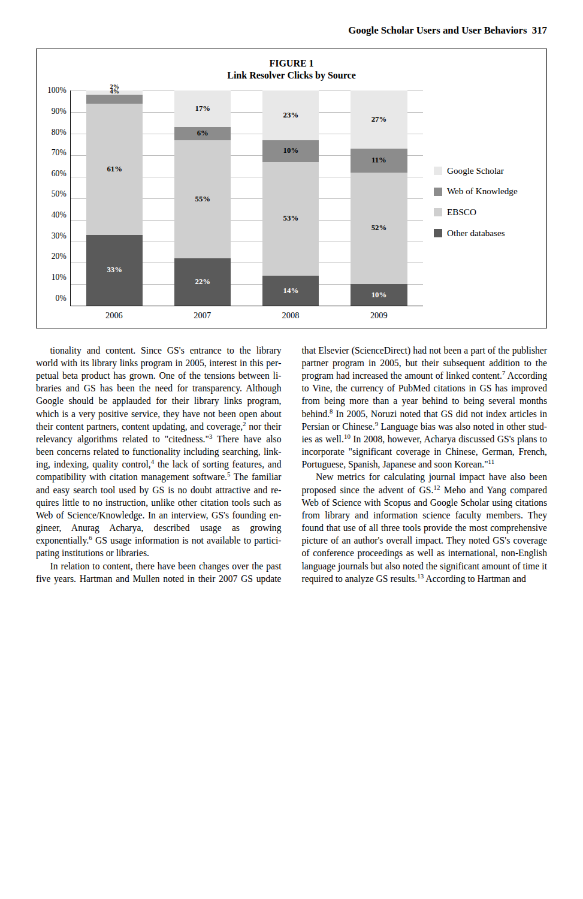Google Scholar Users and User Behaviors 317
FIGURE 1
Link Resolver Clicks by Source
100% 90% 80% 70% 60% 50% 40% 30% 20% 10% 0%
2%
4%
61%
33%
17%
6%
55%
22%
23%
10%
53%
14%
27%
11%
52%
10%
2006 2007 2008 2009
Google Scholar
Web of Knowledge
EBSCO
Other databases
tionality and content. Since GS's entrance to the library world with its library links program in 2005, interest in this perpetual beta product has grown. One of the tensions between libraries and GS has been the need for transparency. Although Google should be applauded for their library links program, which is a very positive service, they have not been open about their content partners, content updating, and coverage,2 nor their relevancy algorithms related to "citedness."3 There have also been concerns related to functionality including searching, linking, indexing, quality control,4 the lack of sorting features, and compatibility with citation management software.5 The familiar and easy search tool used by GS is no doubt attractive and requires little to no instruction, unlike other citation tools such as Web of Science/Knowledge. In an interview, GS's founding engineer, Anurag Acharya, described usage as growing exponentially.6 GS usage information is not available to participating institutions or libraries.
In relation to content, there have been changes over the past five years. Hartman and Mullen noted in their 2007 GS update that Elsevier (ScienceDirect) had not been a part of the publisher partner program in 2005, but their subsequent addition to the program had increased the amount of linked content.7 According to Vine, the currency of PubMed citations in GS has improved from being more than a year behind to being several months behind.8 In 2005, Noruzi noted that GS did not index articles in Persian or Chinese.9 Language bias was also noted in other studies as well.10 In 2008, however, Acharya discussed GS's plans to incorporate "significant coverage in Chinese, German, French, Portuguese, Spanish, Japanese and soon Korean."11
New metrics for calculating journal impact have also been proposed since the advent of GS.12 Meho and Yang compared Web of Science with Scopus and Google Scholar using citations from library and information science faculty members. They found that use of all three tools provide the most comprehensive picture of an author's overall impact. They noted GS's coverage of conference proceedings as well as international, non-English language journals but also noted the significant amount of time it required to analyze GS results.13 According to Hartman and